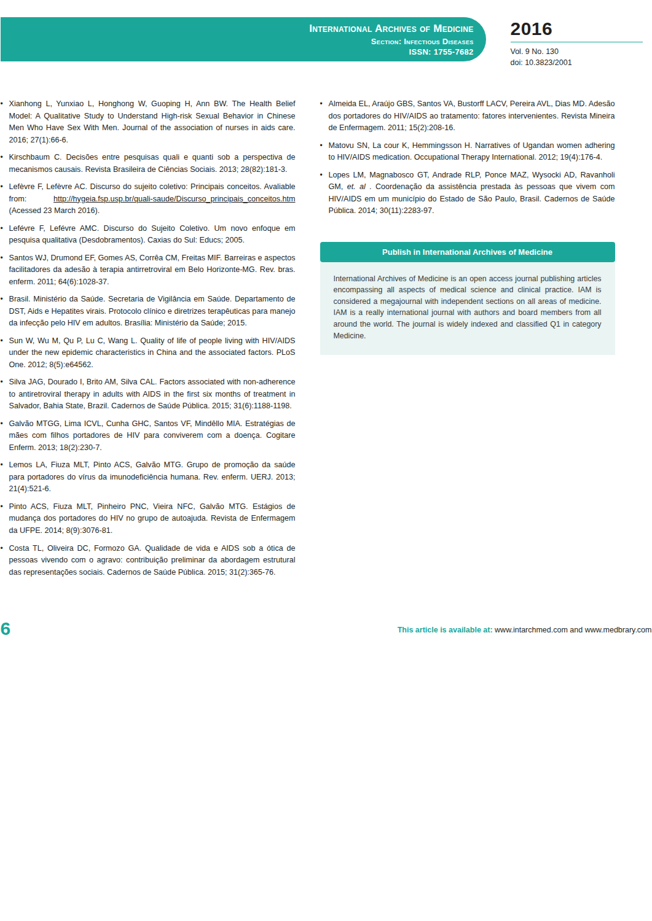International Archives of Medicine
Section: Infectious Diseases
ISSN: 1755-7682
2016
Vol. 9 No. 130
doi: 10.3823/2001
Xianhong L, Yunxiao L, Honghong W, Guoping H, Ann BW. The Health Belief Model: A Qualitative Study to Understand High-risk Sexual Behavior in Chinese Men Who Have Sex With Men. Journal of the association of nurses in aids care. 2016; 27(1):66-6.
Kirschbaum C. Decisões entre pesquisas quali e quanti sob a perspectiva de mecanismos causais. Revista Brasileira de Ciências Sociais. 2013; 28(82):181-3.
Lefèvre F, Lefèvre AC. Discurso do sujeito coletivo: Principais conceitos. Avaliable from: http://hygeia.fsp.usp.br/quali-saude/Discurso_principais_conceitos.htm (Acessed 23 March 2016).
Lefévre F, Lefévre AMC. Discurso do Sujeito Coletivo. Um novo enfoque em pesquisa qualitativa (Desdobramentos). Caxias do Sul: Educs; 2005.
Santos WJ, Drumond EF, Gomes AS, Corrêa CM, Freitas MIF. Barreiras e aspectos facilitadores da adesão à terapia antirretroviral em Belo Horizonte-MG. Rev. bras. enferm. 2011; 64(6):1028-37.
Brasil. Ministério da Saúde. Secretaria de Vigilância em Saúde. Departamento de DST, Aids e Hepatites virais. Protocolo clínico e diretrizes terapêuticas para manejo da infecção pelo HIV em adultos. Brasília: Ministério da Saúde; 2015.
Sun W, Wu M, Qu P, Lu C, Wang L. Quality of life of people living with HIV/AIDS under the new epidemic characteristics in China and the associated factors. PLoS One. 2012; 8(5):e64562.
Silva JAG, Dourado I, Brito AM, Silva CAL. Factors associated with non-adherence to antiretroviral therapy in adults with AIDS in the first six months of treatment in Salvador, Bahia State, Brazil. Cadernos de Saúde Pública. 2015; 31(6):1188-1198.
Galvão MTGG, Lima ICVL, Cunha GHC, Santos VF, Mindêllo MIA. Estratégias de mães com filhos portadores de HIV para conviverem com a doença. Cogitare Enferm. 2013; 18(2):230-7.
Lemos LA, Fiuza MLT, Pinto ACS, Galvão MTG. Grupo de promoção da saúde para portadores do vírus da imunodeficiência humana. Rev. enferm. UERJ. 2013; 21(4):521-6.
Pinto ACS, Fiuza MLT, Pinheiro PNC, Vieira NFC, Galvão MTG. Estágios de mudança dos portadores do HIV no grupo de autoajuda. Revista de Enfermagem da UFPE. 2014; 8(9):3076-81.
Costa TL, Oliveira DC, Formozo GA. Qualidade de vida e AIDS sob a ótica de pessoas vivendo com o agravo: contribuição preliminar da abordagem estrutural das representações sociais. Cadernos de Saúde Pública. 2015; 31(2):365-76.
Almeida EL, Araújo GBS, Santos VA, Bustorff LACV, Pereira AVL, Dias MD. Adesão dos portadores do HIV/AIDS ao tratamento: fatores intervenientes. Revista Mineira de Enfermagem. 2011; 15(2):208-16.
Matovu SN, La cour K, Hemmingsson H. Narratives of Ugandan women adhering to HIV/AIDS medication. Occupational Therapy International. 2012; 19(4):176-4.
Lopes LM, Magnabosco GT, Andrade RLP, Ponce MAZ, Wysocki AD, Ravanholi GM, et. al . Coordenação da assistência prestada às pessoas que vivem com HIV/AIDS em um município do Estado de São Paulo, Brasil. Cadernos de Saúde Pública. 2014; 30(11):2283-97.
Publish in International Archives of Medicine
International Archives of Medicine is an open access journal publishing articles encompassing all aspects of medical science and clinical practice. IAM is considered a megajournal with independent sections on all areas of medicine. IAM is a really international journal with authors and board members from all around the world. The journal is widely indexed and classified Q1 in category Medicine.
6
This article is available at: www.intarchmed.com and www.medbrary.com